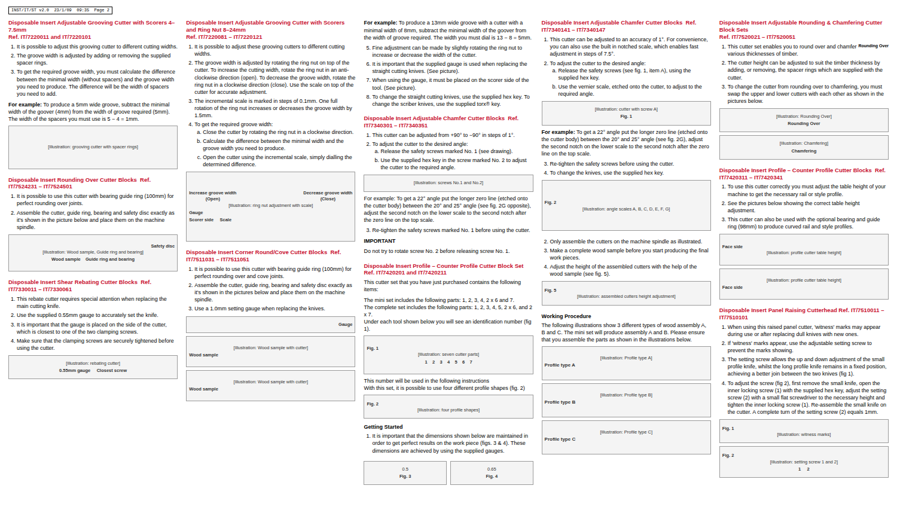INST/IT/ST v2.0 23/1/09 09:35 Page 2
Disposable Insert Adjustable Grooving Cutter with Scorers 4–7.5mm
Ref. IT/7220011 and IT/7220101
It is possible to adjust this grooving cutter to different cutting widths.
The groove width is adjusted by adding or removing the supplied spacer rings.
To get the required groove width, you must calculate the difference between the minimal width (without spacers) and the groove width you need to produce. The difference will be the width of spacers you need to add.
For example: To produce a 5mm wide groove, subtract the minimal width of the goover (4mm) from the width of groove required (5mm). The width of the spacers you must use is 5 − 4 = 1mm.
[Illustration: grooving cutter with spacer rings]
Disposable Insert Rounding Over Cutter Blocks Ref. IT/7524231 – IT/7524501
It is possible to use this cutter with bearing guide ring (100mm) for perfect rounding over joints.
Assemble the cutter, guide ring, bearing and safety disc exactly as it's shown in the picture below and place them on the machine spindle.
Safety disc
[Illustration: Wood sample, Guide ring and bearing]
Wood sample Guide ring and bearing
Disposable Insert Shear Rebating Cutter Blocks Ref. IT/7330011 – IT/7330061
This rebate cutter requires special attention when replacing the main cutting knife.
Use the supplied 0.55mm gauge to accurately set the knife.
It is important that the gauge is placed on the side of the cutter, which is closest to one of the two clamping screws.
Make sure that the clamping screws are securely tightened before using the cutter.
[Illustration: rebating cutter]
0.55mm gauge Closest screw
Disposable Insert Adjustable Grooving Cutter with Scorers and Ring Nut 8–24mm
Ref. IT/7220081 – IT/7220121
It is possible to adjust these grooving cutters to different cutting widths.
The groove width is adjusted by rotating the ring nut on top of the cutter. To increase the cutting width, rotate the ring nut in an anti-clockwise direction (open). To decrease the groove width, rotate the ring nut in a clockwise direction (close). Use the scale on top of the cutter for accurate adjustment.
The incremental scale is marked in steps of 0.1mm. One full rotation of the ring nut increases or decreases the groove width by 1.5mm.
To get the required groove width:
Close the cutter by rotating the ring nut in a clockwise direction.
Calculate the difference between the minimal width and the groove width you need to produce.
Open the cutter using the incremental scale, simply dialling the determined difference.
Increase groove width
(Open) Decrease groove width
(Close)
[Illustration: ring nut adjustment with scale]
Gauge
Scorer side Scale
Disposable Insert Corner Round/Cove Cutter Blocks Ref. IT/7511031 – IT/7511051
It is possible to use this cutter with bearing guide ring (100mm) for perfect rounding over and cove joints.
Assemble the cutter, guide ring, bearing and safety disc exactly as it's shown in the pictures below and place them on the machine spindle.
Use a 1.0mm setting gauge when replacing the knives.
Gauge
[Illustration: Wood sample with cutter]
Wood sample
[Illustration: Wood sample with cutter]
Wood sample
For example: To produce a 13mm wide groove with a cutter with a minimal width of 8mm, subtract the minimal width of the goover from the width of groove required. The width you must dial is 13 − 8 = 5mm.
Fine adjustment can be made by slightly rotating the ring nut to increase or decrease the width of the cutter.
It is important that the supplied gauge is used when replacing the straight cutting knives. (See picture).
When using the gauge, it must be placed on the scorer side of the tool. (See picture).
To change the straight cutting knives, use the supplied hex key. To change the scriber knives, use the supplied torx® key.
Disposable Insert Adjustable Chamfer Cutter Blocks Ref. IT/7340301 – IT/7340351
This cutter can be adjusted from +90° to −90° in steps of 1°.
To adjust the cutter to the desired angle:
Release the safety screws marked No. 1 (see drawing).
Use the supplied hex key in the screw marked No. 2 to adjust the cutter to the required angle.
[Illustration: screws No.1 and No.2]
For example: To get a 22° angle put the longer zero line (etched onto the cutter body) between the 20° and 25° angle (see fig. 2G opposite), adjust the second notch on the lower scale to the second notch after the zero line on the top scale.
Re-tighten the safety screws marked No. 1 before using the cutter.
IMPORTANT
Do not try to rotate screw No. 2 before releasing screw No. 1.
Disposable Insert Profile – Counter Profile Cutter Block Set
Ref. IT/7420201 and IT/7420211
This cutter set that you have just purchased contains the following items:
The mini set includes the following parts: 1, 2, 3, 4, 2 x 6 and 7.
The complete set includes the following parts: 1, 2, 3, 4, 5, 2 x 6, and 2 x 7.
Under each tool shown below you will see an identification number (fig 1).
Fig. 1
[Illustration: seven cutter parts]
1 2 3 4 5 6 7
This number will be used in the following instructions
With this set, it is possible to use four different profile shapes (fig. 2)
Fig. 2
[Illustration: four profile shapes]
Getting Started
It is important that the dimensions shown below are maintained in order to get perfect results on the work piece (figs. 3 & 4). These dimensions are achieved by using the supplied gauges.
0.5
Fig. 3
0.65
Fig. 4
Disposable Insert Adjustable Chamfer Cutter Blocks Ref. IT/7340141 – IT/7340147
This cutter can be adjusted to an accuracy of 1°. For convenience, you can also use the built in notched scale, which enables fast adjustment in steps of 7.5°.
To adjust the cutter to the desired angle:
Release the safety screws (see fig. 1, item A), using the supplied hex key.
Use the vernier scale, etched onto the cutter, to adjust to the required angle.
[Illustration: cutter with screw A]
Fig. 1
For example: To get a 22° angle put the longer zero line (etched onto the cutter body) between the 20° and 25° angle (see fig. 2G), adjust the second notch on the lower scale to the second notch after the zero line on the top scale.
Re-tighten the safety screws before using the cutter.
To change the knives, use the supplied hex key.
Fig. 2
[Illustration: angle scales A, B, C, D, E, F, G]
Only assemble the cutters on the machine spindle as illustrated.
Make a complete wood sample before you start producing the final work pieces.
Adjust the height of the assembled cutters with the help of the wood sample (see fig. 5).
Fig. 5
[Illustration: assembled cutters height adjustment]
Working Procedure
The following illustrations show 3 different types of wood assembly A, B and C. The mini set will produce assembly A and B. Please ensure that you assemble the parts as shown in the illustrations below.
[Illustration: Profile type A]
Profile type A
[Illustration: Profile type B]
Profile type B
[Illustration: Profile type C]
Profile type C
Disposable Insert Adjustable Rounding & Chamfering Cutter Block Sets
Ref. IT/7520021 – IT/7520051
Rounding Over
This cutter set enables you to round over and chamfer various thicknesses of timber.
The cutter height can be adjusted to suit the timber thickness by adding, or removing, the spacer rings which are supplied with the cutter.
To change the cutter from rounding over to chamfering, you must swap the upper and lower cutters with each other as shown in the pictures below.
[Illustration: Rounding Over]
Rounding Over
[Illustration: Chamfering]
Chamfering
Disposable Insert Profile – Counter Profile Cutter Blocks Ref. IT/7420311 – IT/7420341
To use this cutter correctly you must adjust the table height of your machine to get the necessary rail or style profile.
See the pictures below showing the correct table height adjustment.
This cutter can also be used with the optional bearing and guide ring (98mm) to produce curved rail and style profiles.
Face side
[Illustration: profile cutter table height]
[Illustration: profile cutter table height]
Face side
Disposable Insert Panel Raising Cutterhead Ref. IT/7510011 – IT/7510101
When using this raised panel cutter, 'witness' marks may appear during use or after replacing dull knives with new ones.
If 'witness' marks appear, use the adjustable setting screw to prevent the marks showing.
The setting screw allows the up and down adjustment of the small profile knife, whilst the long profile knife remains in a fixed position, achieving a better join between the two knives (fig 1).
To adjust the screw (fig 2), first remove the small knife, open the inner locking screw (1) with the supplied hex key, adjust the setting screw (2) with a small flat screwdriver to the necessary height and tighten the inner locking screw (1). Re-assemble the small knife on the cutter. A complete turn of the setting screw (2) equals 1mm.
Fig. 1
[Illustration: witness marks]
Fig. 2
[Illustration: setting screw 1 and 2]
1 2